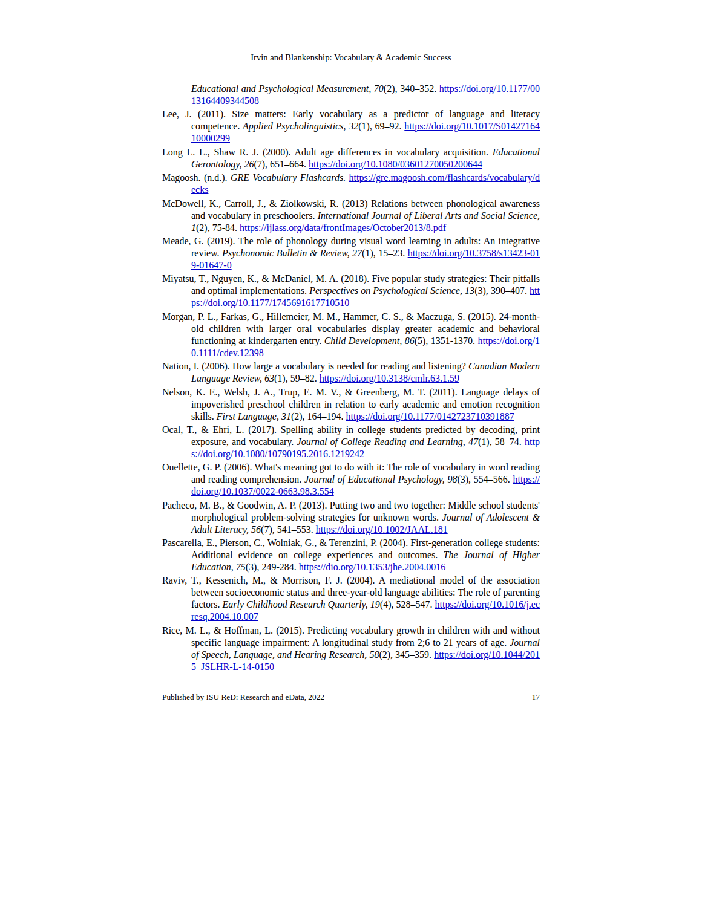Irvin and Blankenship: Vocabulary & Academic Success
Educational and Psychological Measurement, 70(2), 340–352. https://doi.org/10.1177/0013164409344508
Lee, J. (2011). Size matters: Early vocabulary as a predictor of language and literacy competence. Applied Psycholinguistics, 32(1), 69–92. https://doi.org/10.1017/S0142716410000299
Long L. L., Shaw R. J. (2000). Adult age differences in vocabulary acquisition. Educational Gerontology, 26(7), 651–664. https://doi.org/10.1080/03601270050200644
Magoosh. (n.d.). GRE Vocabulary Flashcards. https://gre.magoosh.com/flashcards/vocabulary/decks
McDowell, K., Carroll, J., & Ziolkowski, R. (2013) Relations between phonological awareness and vocabulary in preschoolers. International Journal of Liberal Arts and Social Science, 1(2), 75-84. https://ijlass.org/data/frontImages/October2013/8.pdf
Meade, G. (2019). The role of phonology during visual word learning in adults: An integrative review. Psychonomic Bulletin & Review, 27(1), 15–23. https://doi.org/10.3758/s13423-019-01647-0
Miyatsu, T., Nguyen, K., & McDaniel, M. A. (2018). Five popular study strategies: Their pitfalls and optimal implementations. Perspectives on Psychological Science, 13(3), 390–407. https://doi.org/10.1177/1745691617710510
Morgan, P. L., Farkas, G., Hillemeier, M. M., Hammer, C. S., & Maczuga, S. (2015). 24-month-old children with larger oral vocabularies display greater academic and behavioral functioning at kindergarten entry. Child Development, 86(5), 1351-1370. https://doi.org/10.1111/cdev.12398
Nation, I. (2006). How large a vocabulary is needed for reading and listening? Canadian Modern Language Review, 63(1), 59–82. https://doi.org/10.3138/cmlr.63.1.59
Nelson, K. E., Welsh, J. A., Trup, E. M. V., & Greenberg, M. T. (2011). Language delays of impoverished preschool children in relation to early academic and emotion recognition skills. First Language, 31(2), 164–194. https://doi.org/10.1177/0142723710391887
Ocal, T., & Ehri, L. (2017). Spelling ability in college students predicted by decoding, print exposure, and vocabulary. Journal of College Reading and Learning, 47(1), 58–74. https://doi.org/10.1080/10790195.2016.1219242
Ouellette, G. P. (2006). What's meaning got to do with it: The role of vocabulary in word reading and reading comprehension. Journal of Educational Psychology, 98(3), 554–566. https://doi.org/10.1037/0022-0663.98.3.554
Pacheco, M. B., & Goodwin, A. P. (2013). Putting two and two together: Middle school students' morphological problem-solving strategies for unknown words. Journal of Adolescent & Adult Literacy, 56(7), 541–553. https://doi.org/10.1002/JAAL.181
Pascarella, E., Pierson, C., Wolniak, G., & Terenzini, P. (2004). First-generation college students: Additional evidence on college experiences and outcomes. The Journal of Higher Education, 75(3), 249-284. https://dio.org/10.1353/jhe.2004.0016
Raviv, T., Kessenich, M., & Morrison, F. J. (2004). A mediational model of the association between socioeconomic status and three-year-old language abilities: The role of parenting factors. Early Childhood Research Quarterly, 19(4), 528–547. https://doi.org/10.1016/j.ecresq.2004.10.007
Rice, M. L., & Hoffman, L. (2015). Predicting vocabulary growth in children with and without specific language impairment: A longitudinal study from 2;6 to 21 years of age. Journal of Speech, Language, and Hearing Research, 58(2), 345–359. https://doi.org/10.1044/2015_JSLHR-L-14-0150
Published by ISU ReD: Research and eData, 2022
17